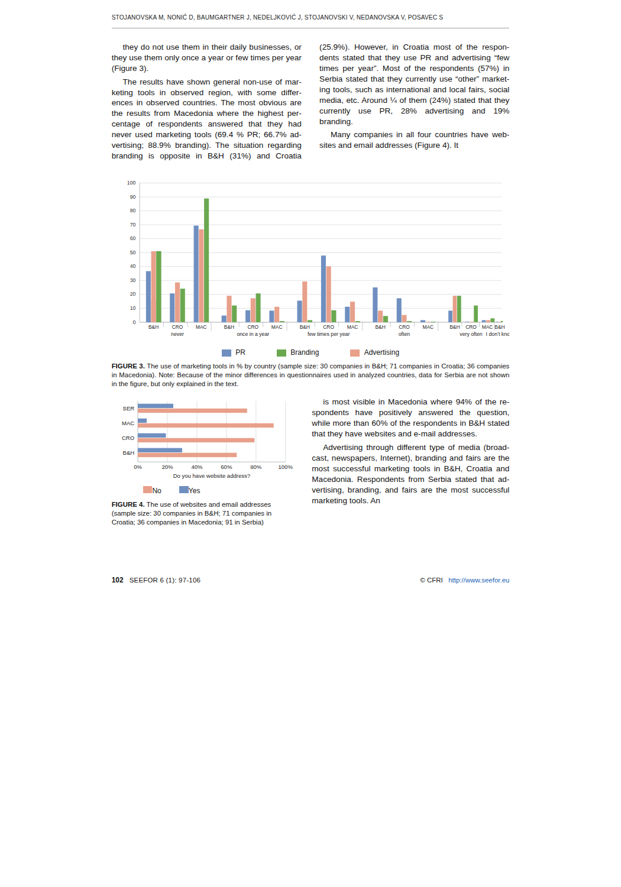STOJANOVSKA M, NONIĆ D, BAUMGARTNER J, NEDELJKOVIĆ J, STOJANOVSKI V, NEDANOVSKA V, POSAVEC S
they do not use them in their daily businesses, or they use them only once a year or few times per year (Figure 3).
The results have shown general non-use of marketing tools in observed region, with some differences in observed countries. The most obvious are the results from Macedonia where the highest percentage of respondents answered that they had never used marketing tools (69.4 % PR; 66.7% advertising; 88.9% branding). The situation regarding branding is opposite in B&H (31%) and Croatia (25.9%). However, in Croatia most of the respondents stated that they use PR and advertising “few times per year”. Most of the respondents (57%) in Serbia stated that they currently use “other” marketing tools, such as international and local fairs, social media, etc. Around ¼ of them (24%) stated that they currently use PR, 28% advertising and 19% branding.
Many companies in all four countries have websites and email addresses (Figure 4). It
100 90 80 70 60 50 40 30 20 10 0 B&H CRO MAC B&H CRO MAC B&H CRO MAC B&H CRO MAC B&H CRO MAC B&H never once in a year few times per year often very often I don’t know
PR
Branding
Advertising
FIGURE 3. The use of marketing tools in % by country (sample size: 30 companies in B&H; 71 companies in Croatia; 36 companies in Macedonia). Note: Because of the minor differences in questionnaires used in analyzed countries, data for Serbia are not shown in the figure, but only explained in the text.
SER MAC CRO B&H 0% 20% 40% 60% 80% 100% Do you have website address?
No
Yes
FIGURE 4. The use of websites and email addresses (sample size: 30 companies in B&H; 71 companies in Croatia; 36 companies in Macedonia; 91 in Serbia)
is most visible in Macedonia where 94% of the respondents have positively answered the question, while more than 60% of the respondents in B&H stated that they have websites and e-mail addresses.
Advertising through different type of media (broadcast, newspapers, Internet), branding and fairs are the most successful marketing tools in B&H, Croatia and Macedonia. Respondents from Serbia stated that advertising, branding, and fairs are the most successful marketing tools. An
102 SEEFOR 6 (1): 97-106
© CFRI http://www.seefor.eu